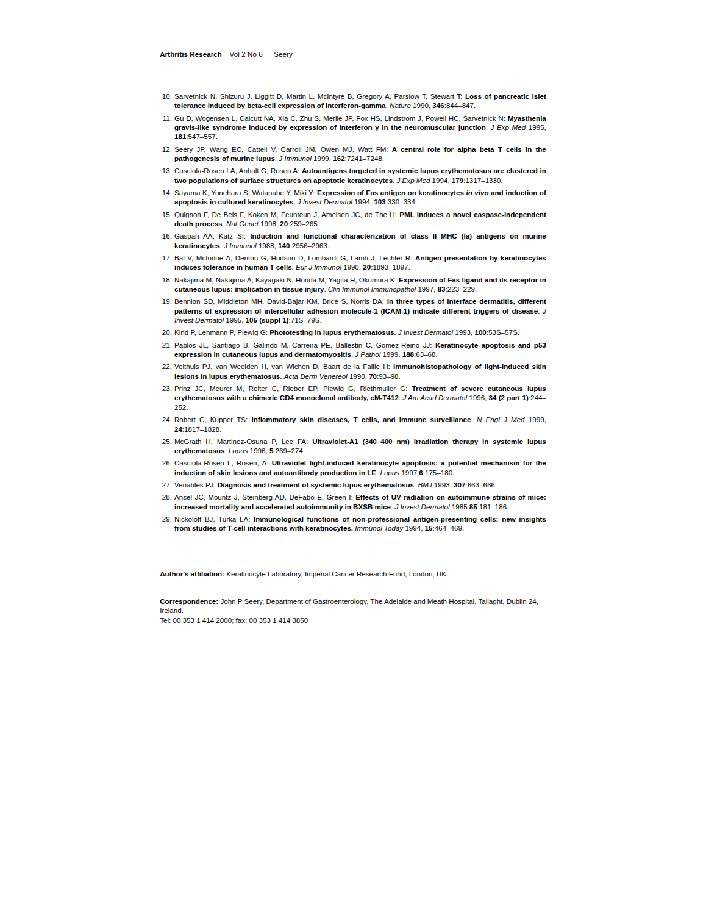Arthritis Research Vol 2 No 6 Seery
Sarvetnick N, Shizuru J, Liggitt D, Martin L, McIntyre B, Gregory A, Parslow T, Stewart T: Loss of pancreatic islet tolerance induced by beta-cell expression of interferon-gamma. Nature 1990, 346:844–847.
Gu D, Wogensen L, Calcutt NA, Xia C, Zhu S, Merlie JP, Fox HS, Lindstrom J, Powell HC, Sarvetnick N: Myasthenia gravis-like syndrome induced by expression of interferon γ in the neuromuscular junction. J Exp Med 1995, 181:547–557.
Seery JP, Wang EC, Cattell V, Carroll JM, Owen MJ, Watt FM: A central role for alpha beta T cells in the pathogenesis of murine lupus. J Immunol 1999, 162:7241–7248.
Casciola-Rosen LA, Anhalt G, Rosen A: Autoantigens targeted in systemic lupus erythematosus are clustered in two populations of surface structures on apoptotic keratinocytes. J Exp Med 1994, 179:1317–1330.
Sayama K, Yonehara S, Watanabe Y, Miki Y: Expression of Fas antigen on keratinocytes in vivo and induction of apoptosis in cultured keratinocytes. J Invest Dermatol 1994, 103:330–334.
Quignon F, De Bels F, Koken M, Feunteun J, Ameisen JC, de The H: PML induces a novel caspase-independent death process. Nat Genet 1998, 20:259–265.
Gaspari AA, Katz SI: Induction and functional characterization of class II MHC (Ia) antigens on murine keratinocytes. J Immunol 1988, 140:2956–2963.
Bal V, McIndoe A, Denton G, Hudson D, Lombardi G, Lamb J, Lechler R: Antigen presentation by keratinocytes induces tolerance in human T cells. Eur J Immunol 1990, 20:1893–1897.
Nakajima M, Nakajima A, Kayagaki N, Honda M, Yagita H, Okumura K: Expression of Fas ligand and its receptor in cutaneous lupus: implication in tissue injury. Clin Immunol Immunopathol 1997, 83:223–229.
Bennion SD, Middleton MH, David-Bajar KM, Brice S, Norris DA: In three types of interface dermatitis, different patterns of expression of intercellular adhesion molecule-1 (ICAM-1) indicate different triggers of disease. J Invest Dermatol 1995, 105 (suppl 1):71S–79S.
Kind P, Lehmann P, Plewig G: Phototesting in lupus erythematosus. J Invest Dermatol 1993, 100:53S–57S.
Pablos JL, Santiago B, Galindo M, Carreira PE, Ballestin C, Gomez-Reino JJ: Keratinocyte apoptosis and p53 expression in cutaneous lupus and dermatomyositis. J Pathol 1999, 188:63–68.
Velthuis PJ, van Weelden H, van Wichen D, Baart de la Faille H: Immunohistopathology of light-induced skin lesions in lupus erythematosus. Acta Derm Venereol 1990, 70:93–98.
Prinz JC, Meurer M, Reiter C, Rieber EP, Plewig G, Riethmuller G: Treatment of severe cutaneous lupus erythematosus with a chimeric CD4 monoclonal antibody, cM-T412. J Am Acad Dermatol 1996, 34 (2 part 1):244–252.
Robert C, Kupper TS: Inflammatory skin diseases, T cells, and immune surveillance. N Engl J Med 1999, 24:1817–1828.
McGrath H, Martinez-Osuna P, Lee FA: Ultraviolet-A1 (340–400 nm) irradiation therapy in systemic lupus erythematosus. Lupus 1996, 5:269–274.
Casciola-Rosen L, Rosen, A: Ultraviolet light-induced keratinocyte apoptosis: a potential mechanism for the induction of skin lesions and autoantibody production in LE. Lupus 1997 6:175–180.
Venables PJ: Diagnosis and treatment of systemic lupus erythematosus. BMJ 1993, 307:663–666.
Ansel JC, Mountz J, Steinberg AD, DeFabo E, Green I: Effects of UV radiation on autoimmune strains of mice: increased mortality and accelerated autoimmunity in BXSB mice. J Invest Dermatol 1985 85:181–186.
Nickoloff BJ, Turka LA: Immunological functions of non-professional antigen-presenting cells: new insights from studies of T-cell interactions with keratinocytes. Immunol Today 1994, 15:464–469.
Author's affiliation: Keratinocyte Laboratory, Imperial Cancer Research Fund, London, UK
Correspondence: John P Seery, Department of Gastroenterology, The Adelaide and Meath Hospital, Tallaght, Dublin 24, Ireland.
Tel: 00 353 1 414 2000; fax: 00 353 1 414 3850